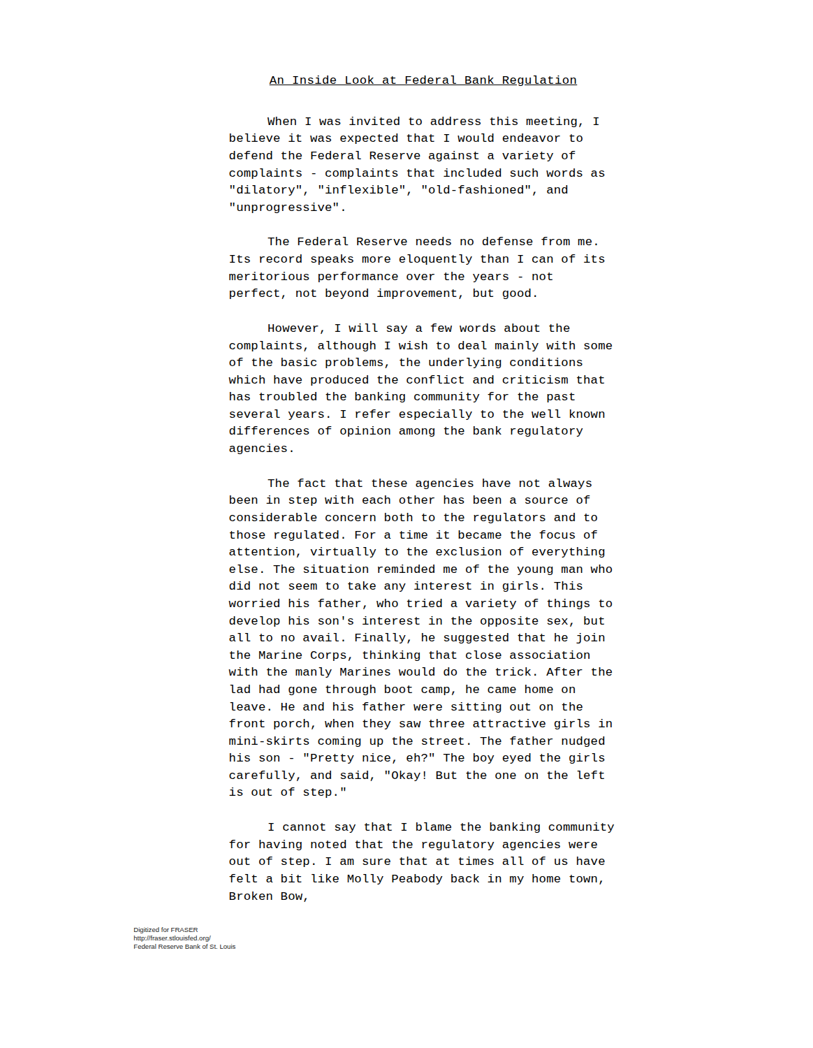An Inside Look at Federal Bank Regulation
When I was invited to address this meeting, I believe it was expected that I would endeavor to defend the Federal Reserve against a variety of complaints - complaints that included such words as "dilatory", "inflexible", "old-fashioned", and "unprogressive".
The Federal Reserve needs no defense from me. Its record speaks more eloquently than I can of its meritorious performance over the years - not perfect, not beyond improvement, but good.
However, I will say a few words about the complaints, although I wish to deal mainly with some of the basic problems, the underlying conditions which have produced the conflict and criticism that has troubled the banking community for the past several years. I refer especially to the well known differences of opinion among the bank regulatory agencies.
The fact that these agencies have not always been in step with each other has been a source of considerable concern both to the regulators and to those regulated. For a time it became the focus of attention, virtually to the exclusion of everything else. The situation reminded me of the young man who did not seem to take any interest in girls. This worried his father, who tried a variety of things to develop his son's interest in the opposite sex, but all to no avail. Finally, he suggested that he join the Marine Corps, thinking that close association with the manly Marines would do the trick. After the lad had gone through boot camp, he came home on leave. He and his father were sitting out on the front porch, when they saw three attractive girls in mini-skirts coming up the street. The father nudged his son - "Pretty nice, eh?" The boy eyed the girls carefully, and said, "Okay! But the one on the left is out of step."
I cannot say that I blame the banking community for having noted that the regulatory agencies were out of step. I am sure that at times all of us have felt a bit like Molly Peabody back in my home town, Broken Bow,
Digitized for FRASER
http://fraser.stlouisfed.org/
Federal Reserve Bank of St. Louis